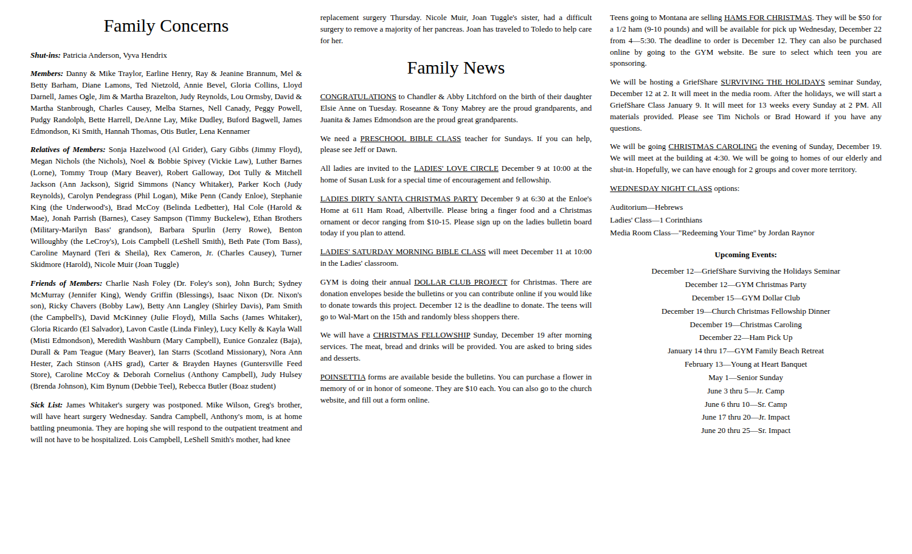Family Concerns
Shut-ins: Patricia Anderson, Vyva Hendrix
Members: Danny & Mike Traylor, Earline Henry, Ray & Jeanine Brannum, Mel & Betty Barham, Diane Lamons, Ted Nietzold, Annie Bevel, Gloria Collins, Lloyd Darnell, James Ogle, Jim & Martha Brazelton, Judy Reynolds, Lou Ormsby, David & Martha Stanbrough, Charles Causey, Melba Starnes, Nell Canady, Peggy Powell, Pudgy Randolph, Bette Harrell, DeAnne Lay, Mike Dudley, Buford Bagwell, James Edmondson, Ki Smith, Hannah Thomas, Otis Butler, Lena Kennamer
Relatives of Members: Sonja Hazelwood (Al Grider), Gary Gibbs (Jimmy Floyd), Megan Nichols (the Nichols), Noel & Bobbie Spivey (Vickie Law), Luther Barnes (Lorne), Tommy Troup (Mary Beaver), Robert Galloway, Dot Tully & Mitchell Jackson (Ann Jackson), Sigrid Simmons (Nancy Whitaker), Parker Koch (Judy Reynolds), Carolyn Pendegrass (Phil Logan), Mike Penn (Candy Enloe), Stephanie King (the Underwood's), Brad McCoy (Belinda Ledbetter), Hal Cole (Harold & Mae), Jonah Parrish (Barnes), Casey Sampson (Timmy Buckelew), Ethan Brothers (Military-Marilyn Bass' grandson), Barbara Spurlin (Jerry Rowe), Benton Willoughby (the LeCroy's), Lois Campbell (LeShell Smith), Beth Pate (Tom Bass), Caroline Maynard (Teri & Sheila), Rex Cameron, Jr. (Charles Causey), Turner Skidmore (Harold), Nicole Muir (Joan Tuggle)
Friends of Members: Charlie Nash Foley (Dr. Foley's son), John Burch; Sydney McMurray (Jennifer King), Wendy Griffin (Blessings), Isaac Nixon (Dr. Nixon's son), Ricky Chavers (Bobby Law), Betty Ann Langley (Shirley Davis), Pam Smith (the Campbell's), David McKinney (Julie Floyd), Milla Sachs (James Whitaker), Gloria Ricardo (El Salvador), Lavon Castle (Linda Finley), Lucy Kelly & Kayla Wall (Misti Edmondson), Meredith Washburn (Mary Campbell), Eunice Gonzalez (Baja), Durall & Pam Teague (Mary Beaver), Ian Starrs (Scotland Missionary), Nora Ann Hester, Zach Stinson (AHS grad), Carter & Brayden Haynes (Guntersville Feed Store), Caroline McCoy & Deborah Cornelius (Anthony Campbell), Judy Hulsey (Brenda Johnson), Kim Bynum (Debbie Teel), Rebecca Butler (Boaz student)
Sick List: James Whitaker's surgery was postponed. Mike Wilson, Greg's brother, will have heart surgery Wednesday. Sandra Campbell, Anthony's mom, is at home battling pneumonia. They are hoping she will respond to the outpatient treatment and will not have to be hospitalized. Lois Campbell, LeShell Smith's mother, had knee
replacement surgery Thursday. Nicole Muir, Joan Tuggle's sister, had a difficult surgery to remove a majority of her pancreas. Joan has traveled to Toledo to help care for her.
Family News
CONGRATULATIONS to Chandler & Abby Litchford on the birth of their daughter Elsie Anne on Tuesday. Roseanne & Tony Mabrey are the proud grandparents, and Juanita & James Edmondson are the proud great grandparents.
We need a PRESCHOOL BIBLE CLASS teacher for Sundays. If you can help, please see Jeff or Dawn.
All ladies are invited to the LADIES' LOVE CIRCLE December 9 at 10:00 at the home of Susan Lusk for a special time of encouragement and fellowship.
LADIES DIRTY SANTA CHRISTMAS PARTY December 9 at 6:30 at the Enloe's Home at 611 Ham Road, Albertville. Please bring a finger food and a Christmas ornament or decor ranging from $10-15. Please sign up on the ladies bulletin board today if you plan to attend.
LADIES' SATURDAY MORNING BIBLE CLASS will meet December 11 at 10:00 in the Ladies' classroom.
GYM is doing their annual DOLLAR CLUB PROJECT for Christmas. There are donation envelopes beside the bulletins or you can contribute online if you would like to donate towards this project. December 12 is the deadline to donate. The teens will go to Wal-Mart on the 15th and randomly bless shoppers there.
We will have a CHRISTMAS FELLOWSHIP Sunday, December 19 after morning services. The meat, bread and drinks will be provided. You are asked to bring sides and desserts.
POINSETTIA forms are available beside the bulletins. You can purchase a flower in memory of or in honor of someone. They are $10 each. You can also go to the church website, and fill out a form online.
Teens going to Montana are selling HAMS FOR CHRISTMAS. They will be $50 for a 1/2 ham (9-10 pounds) and will be available for pick up Wednesday, December 22 from 4—5:30. The deadline to order is December 12. They can also be purchased online by going to the GYM website. Be sure to select which teen you are sponsoring.
We will be hosting a GriefShare SURVIVING THE HOLIDAYS seminar Sunday, December 12 at 2. It will meet in the media room. After the holidays, we will start a GriefShare Class January 9. It will meet for 13 weeks every Sunday at 2 PM. All materials provided. Please see Tim Nichols or Brad Howard if you have any questions.
We will be going CHRISTMAS CAROLING the evening of Sunday, December 19. We will meet at the building at 4:30. We will be going to homes of our elderly and shut-in. Hopefully, we can have enough for 2 groups and cover more territory.
WEDNESDAY NIGHT CLASS options:
Auditorium—Hebrews
Ladies' Class—1 Corinthians
Media Room Class—"Redeeming Your Time" by Jordan Raynor
Upcoming Events:
December 12—GriefShare Surviving the Holidays Seminar
December 12—GYM Christmas Party
December 15—GYM Dollar Club
December 19—Church Christmas Fellowship Dinner
December 19—Christmas Caroling
December 22—Ham Pick Up
January 14 thru 17—GYM Family Beach Retreat
February 13—Young at Heart Banquet
May 1—Senior Sunday
June 3 thru 5—Jr. Camp
June 6 thru 10—Sr. Camp
June 17 thru 20—Jr. Impact
June 20 thru 25—Sr. Impact